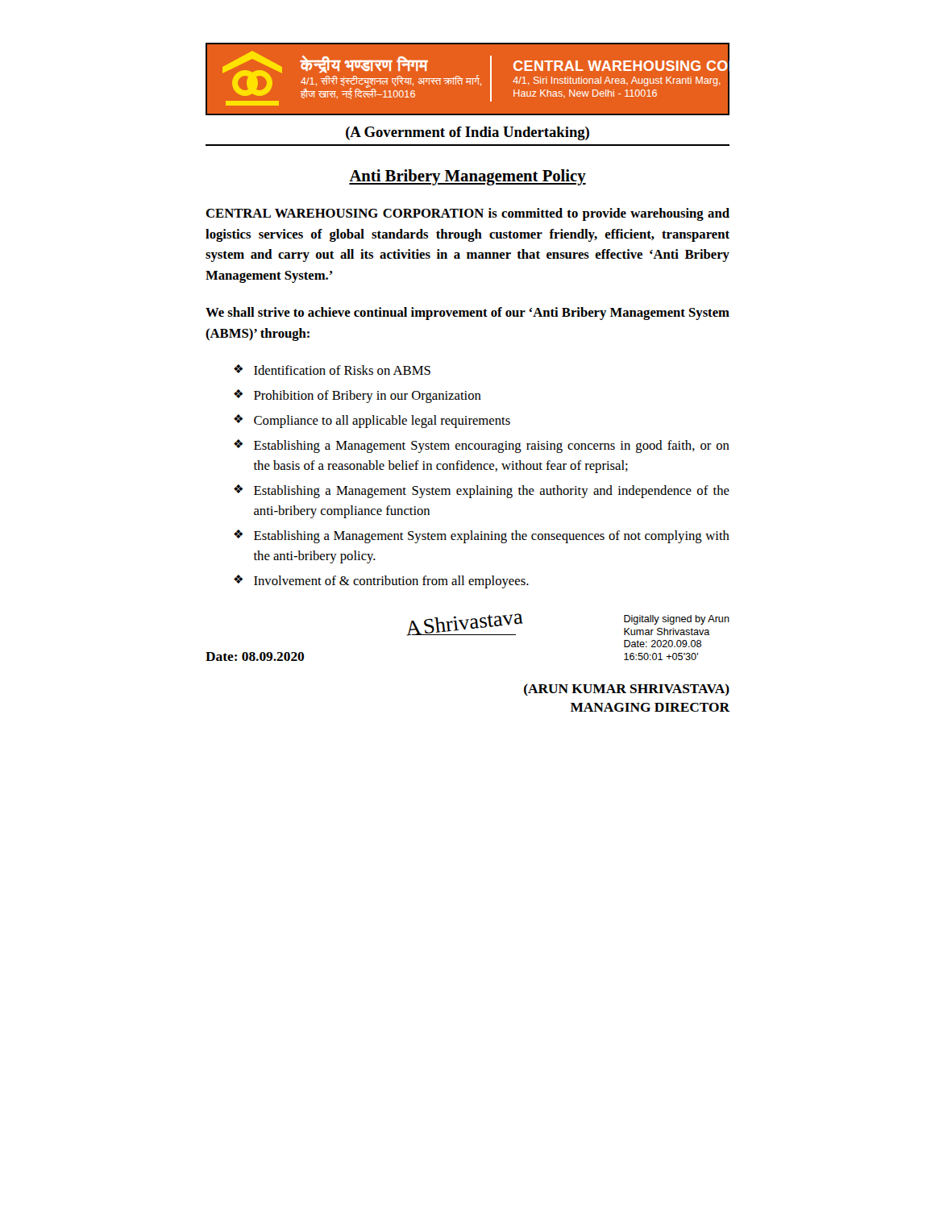केन्द्रीय भण्डारण निगम 4/1, सीरी इंस्टीट्यूशनल एरिया, अगस्त क्रांति मार्ग, हौज खास, नई दिल्ली–110016
CENTRAL WAREHOUSING CORPORATION 4/1, Siri Institutional Area, August Kranti Marg, Hauz Khas, New Delhi - 110016
(A Government of India Undertaking)
Anti Bribery Management Policy
CENTRAL WAREHOUSING CORPORATION is committed to provide warehousing and logistics services of global standards through customer friendly, efficient, transparent system and carry out all its activities in a manner that ensures effective ‘Anti Bribery Management System.’
We shall strive to achieve continual improvement of our ‘Anti Bribery Management System (ABMS)’ through:
Identification of Risks on ABMS
Prohibition of Bribery in our Organization
Compliance to all applicable legal requirements
Establishing a Management System encouraging raising concerns in good faith, or on the basis of a reasonable belief in confidence, without fear of reprisal;
Establishing a Management System explaining the authority and independence of the anti-bribery compliance function
Establishing a Management System explaining the consequences of not complying with the anti-bribery policy.
Involvement of & contribution from all employees.
Date: 08.09.2020
A Shrivastava
Digitally signed by Arun
Kumar Shrivastava
Date: 2020.09.08
16:50:01 +05'30'
(ARUN KUMAR SHRIVASTAVA)
MANAGING DIRECTOR